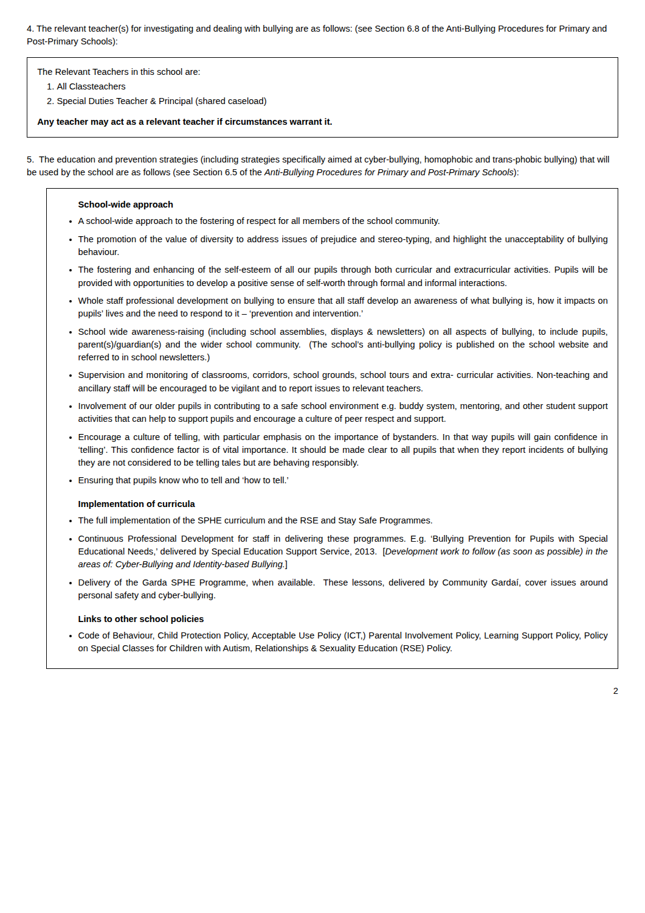4. The relevant teacher(s) for investigating and dealing with bullying are as follows: (see Section 6.8 of the Anti-Bullying Procedures for Primary and Post-Primary Schools):
The Relevant Teachers in this school are:
All Classteachers
Special Duties Teacher & Principal (shared caseload)
Any teacher may act as a relevant teacher if circumstances warrant it.
5. The education and prevention strategies (including strategies specifically aimed at cyber-bullying, homophobic and trans-phobic bullying) that will be used by the school are as follows (see Section 6.5 of the Anti-Bullying Procedures for Primary and Post-Primary Schools):
School-wide approach
A school-wide approach to the fostering of respect for all members of the school community.
The promotion of the value of diversity to address issues of prejudice and stereo-typing, and highlight the unacceptability of bullying behaviour.
The fostering and enhancing of the self-esteem of all our pupils through both curricular and extracurricular activities. Pupils will be provided with opportunities to develop a positive sense of self-worth through formal and informal interactions.
Whole staff professional development on bullying to ensure that all staff develop an awareness of what bullying is, how it impacts on pupils’ lives and the need to respond to it – ‘prevention and intervention.’
School wide awareness-raising (including school assemblies, displays & newsletters) on all aspects of bullying, to include pupils, parent(s)/guardian(s) and the wider school community. (The school’s anti-bullying policy is published on the school website and referred to in school newsletters.)
Supervision and monitoring of classrooms, corridors, school grounds, school tours and extra- curricular activities. Non-teaching and ancillary staff will be encouraged to be vigilant and to report issues to relevant teachers.
Involvement of our older pupils in contributing to a safe school environment e.g. buddy system, mentoring, and other student support activities that can help to support pupils and encourage a culture of peer respect and support.
Encourage a culture of telling, with particular emphasis on the importance of bystanders. In that way pupils will gain confidence in ‘telling’. This confidence factor is of vital importance. It should be made clear to all pupils that when they report incidents of bullying they are not considered to be telling tales but are behaving responsibly.
Ensuring that pupils know who to tell and ‘how to tell.’
Implementation of curricula
The full implementation of the SPHE curriculum and the RSE and Stay Safe Programmes.
Continuous Professional Development for staff in delivering these programmes. E.g. ‘Bullying Prevention for Pupils with Special Educational Needs,’ delivered by Special Education Support Service, 2013. [Development work to follow (as soon as possible) in the areas of: Cyber-Bullying and Identity-based Bullying.]
Delivery of the Garda SPHE Programme, when available. These lessons, delivered by Community Gardaí, cover issues around personal safety and cyber-bullying.
Links to other school policies
Code of Behaviour, Child Protection Policy, Acceptable Use Policy (ICT,) Parental Involvement Policy, Learning Support Policy, Policy on Special Classes for Children with Autism, Relationships & Sexuality Education (RSE) Policy.
2